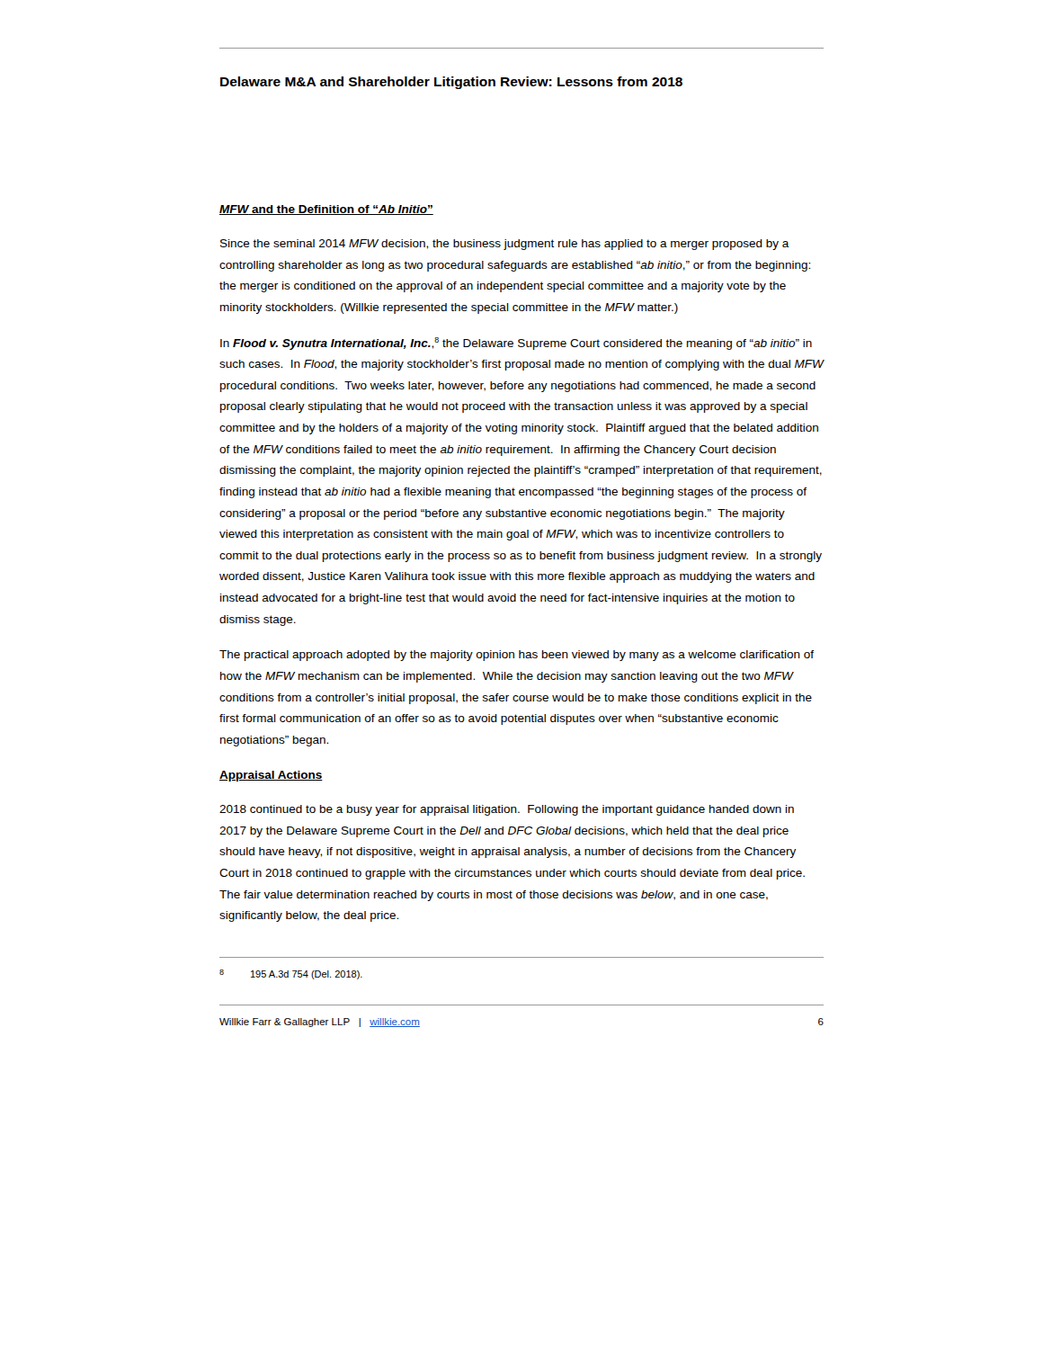Delaware M&A and Shareholder Litigation Review: Lessons from 2018
MFW and the Definition of “Ab Initio”
Since the seminal 2014 MFW decision, the business judgment rule has applied to a merger proposed by a controlling shareholder as long as two procedural safeguards are established “ab initio,” or from the beginning: the merger is conditioned on the approval of an independent special committee and a majority vote by the minority stockholders. (Willkie represented the special committee in the MFW matter.)
In Flood v. Synutra International, Inc.,8 the Delaware Supreme Court considered the meaning of “ab initio” in such cases. In Flood, the majority stockholder’s first proposal made no mention of complying with the dual MFW procedural conditions. Two weeks later, however, before any negotiations had commenced, he made a second proposal clearly stipulating that he would not proceed with the transaction unless it was approved by a special committee and by the holders of a majority of the voting minority stock. Plaintiff argued that the belated addition of the MFW conditions failed to meet the ab initio requirement. In affirming the Chancery Court decision dismissing the complaint, the majority opinion rejected the plaintiff’s “cramped” interpretation of that requirement, finding instead that ab initio had a flexible meaning that encompassed “the beginning stages of the process of considering” a proposal or the period “before any substantive economic negotiations begin.” The majority viewed this interpretation as consistent with the main goal of MFW, which was to incentivize controllers to commit to the dual protections early in the process so as to benefit from business judgment review. In a strongly worded dissent, Justice Karen Valihura took issue with this more flexible approach as muddying the waters and instead advocated for a bright-line test that would avoid the need for fact-intensive inquiries at the motion to dismiss stage.
The practical approach adopted by the majority opinion has been viewed by many as a welcome clarification of how the MFW mechanism can be implemented. While the decision may sanction leaving out the two MFW conditions from a controller’s initial proposal, the safer course would be to make those conditions explicit in the first formal communication of an offer so as to avoid potential disputes over when “substantive economic negotiations” began.
Appraisal Actions
2018 continued to be a busy year for appraisal litigation. Following the important guidance handed down in 2017 by the Delaware Supreme Court in the Dell and DFC Global decisions, which held that the deal price should have heavy, if not dispositive, weight in appraisal analysis, a number of decisions from the Chancery Court in 2018 continued to grapple with the circumstances under which courts should deviate from deal price. The fair value determination reached by courts in most of those decisions was below, and in one case, significantly below, the deal price.
8
195 A.3d 754 (Del. 2018).
Willkie Farr & Gallagher LLP | willkie.com
6